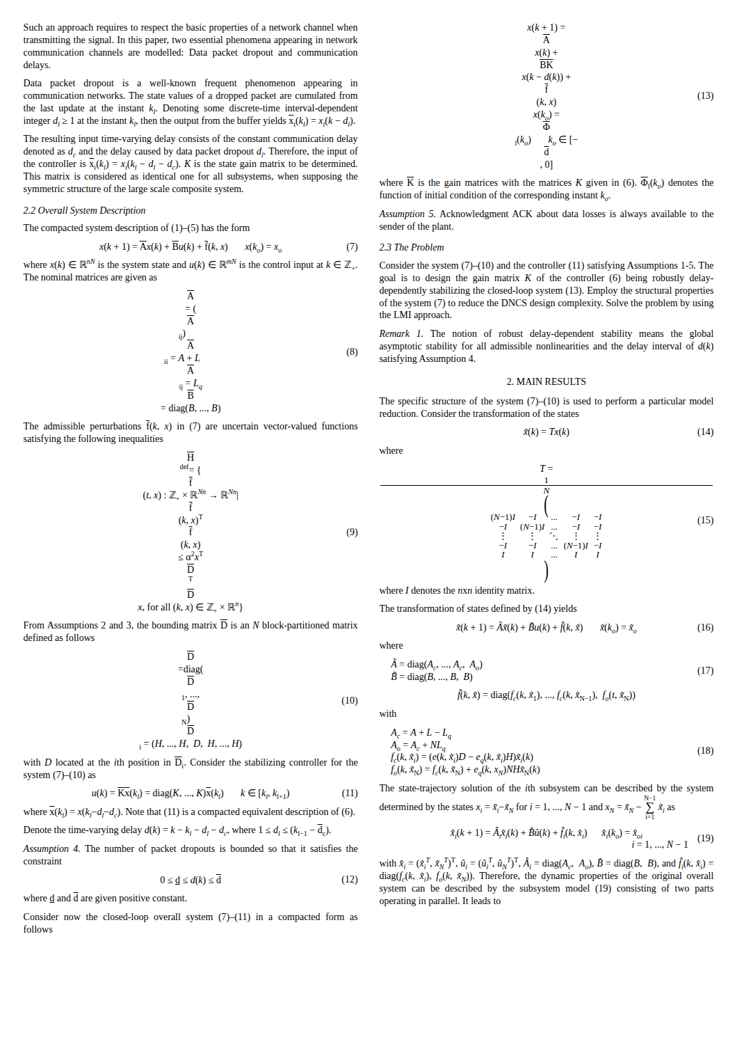Such an approach requires to respect the basic properties of a network channel when transmitting the signal. In this paper, two essential phenomena appearing in network communication channels are modelled: Data packet dropout and communication delays.
Data packet dropout is a well-known frequent phenomenon appearing in communication networks. The state values of a dropped packet are cumulated from the last update at the instant kl. Denoting some discrete-time interval-dependent integer dl ≥ 1 at the instant kl, then the output from the buffer yields xi(kl) = xi(k − dl).
The resulting input time-varying delay consists of the constant communication delay denoted as dc and the delay caused by data packet dropout dl. Therefore, the input of the controller is xi(kl) = xi(kl − dl − dc). K is the state gain matrix to be determined. This matrix is considered as identical one for all subsystems, when supposing the symmetric structure of the large scale composite system.
2.2 Overall System Description
The compacted system description of (1)–(5) has the form
x(k + 1) = Ax(k) + Bu(k) + f(k, x) x(ko) = xo (7)
where x(k) ∈ ℝnN is the system state and u(k) ∈ ℝmN is the control input at k ∈ ℤ+. The nominal matrices are given as
A = (Aij) Aii = A + L Aij = Lq B = diag(B, ..., B) (8)
The admissible perturbations f(k, x) in (7) are uncertain vector-valued functions satisfying the following inequalities
H def= {f(t, x) : ℤ+ × ℝNn → ℝNn|f(k, x)Tf(k, x) ≤ α2xTDTDx, for all (k, x) ∈ ℤ+ × ℝn} (9)
From Assumptions 2 and 3, the bounding matrix D is an N block-partitioned matrix defined as follows
D =diag(D1, ..., DN) Di = (H, ..., H, D, H, ..., H) (10)
with D located at the ith position in Di. Consider the stabilizing controller for the system (7)–(10) as
u(k) = Kx(kl) = diag(K, ..., K)x(kl) k ∈ [kl, kl+1) (11)
where x(kl) = x(kl−dl−dc). Note that (11) is a compacted equivalent description of (6).
Denote the time-varying delay d(k) = k − kl − dl − dc, where 1 ≤ dl ≤ (kl−1 − dc).
Assumption 4. The number of packet dropouts is bounded so that it satisfies the constraint
0 ≤ d ≤ d(k) ≤ d (12)
where d and d are given positive constant.
Consider now the closed-loop overall system (7)–(11) in a compacted form as follows
x(k + 1) = Ax(k) + BK x(k − d(k)) + f(k, x) x(ko) = Φl(ko) ko ∈ [−d, 0] (13)
where K is the gain matrices with the matrices K given in (6). Φl(ko) denotes the function of initial condition of the corresponding instant ko.
Assumption 5. Acknowledgment ACK about data losses is always available to the sender of the plant.
2.3 The Problem
Consider the system (7)–(10) and the controller (11) satisfying Assumptions 1-5. The goal is to design the gain matrix K of the controller (6) being robustly delay-dependently stabilizing the closed-loop system (13). Employ the structural properties of the system (7) to reduce the DNCS design complexity. Solve the problem by using the LMI approach.
Remark 1. The notion of robust delay-dependent stability means the global asymptotic stability for all admissible nonlinearities and the delay interval of d(k) satisfying Assumption 4.
2. Main Results
The specific structure of the system (7)–(10) is used to perform a particular model reduction. Consider the transformation of the states
x̃(k) = Tx(k) (14)
where
T = 1 N (
| ( N −1) I | − I | ... | − I | − I |
| − I | ( N −1) I | ... | − I | − I |
| ⋮ | ⋮ | ⋱ | ⋮ | ⋮ |
| − I | − I | ... | ( N −1) I | − I |
| I | I | ... | I | I |
) (15)
where I denotes the nxn identity matrix.
The transformation of states defined by (14) yields
x̃(k + 1) = Ãx̃(k) + B̃u(k) + f̂(k, x̃) x̃(ko) = x̃o (16)
where
Ã = diag(Ac, ..., Ac, Ao) B̃ = diag(B, ..., B, B) (17)
f̃(k, x̃) = diag(fc(k, x̃1), ..., fc(k, x̃N−1), fo(t, x̃N))
with
Ac = A + L − Lq Ao = Ac + NLq fc(k, x̃i) = (e(k, x̃i)D − eq(k, x̃i)H)x̃i(k) fo(k, x̃N) = fc(k, x̃N) + eq(k, xN)NHx̃N(k) (18)
The state-trajectory solution of the ith subsystem can be described by the system determined by the states xi = x̃i−x̃N for i = 1, ..., N − 1 and xN = x̃N − N−1∑i=1 x̃i as
x̂i(k + 1) = Âix̂i(k) + B̂û(k) + f̂i(k, x̂i) x̂i(ko) = x̂oi i = 1, ..., N − 1 (19)
with x̂i = (x̃iT, x̃NT)T, ûi = (ũiT, ũNT)T, Âi = diag(Ac, Ao), B̂ = diag(B, B), and f̂i(k, x̂i) = diag(fc(k, x̃i), fo(k, x̃N)). Therefore, the dynamic properties of the original overall system can be described by the subsystem model (19) consisting of two parts operating in parallel. It leads to